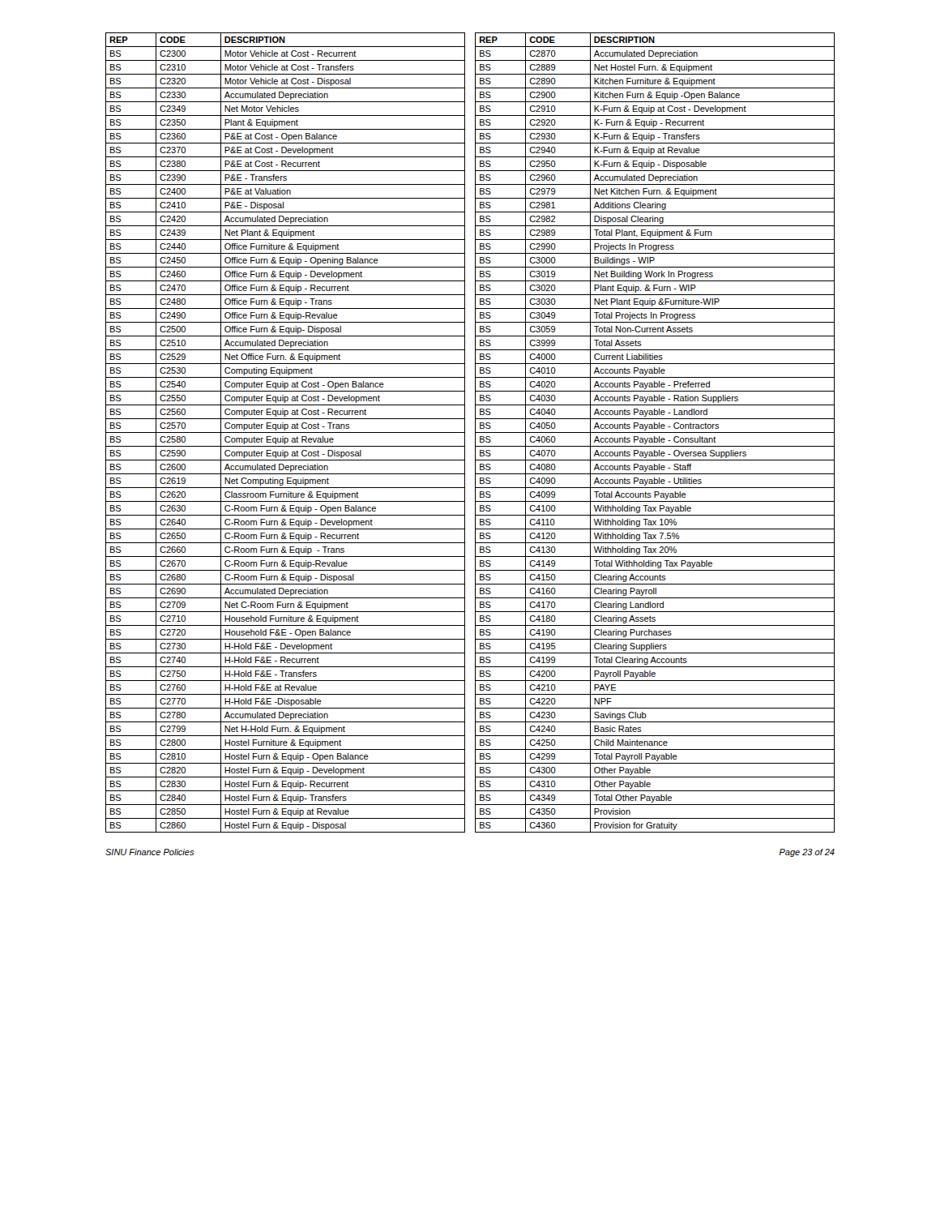| REP | CODE | DESCRIPTION | | REP | CODE | DESCRIPTION |
| --- | --- | --- | --- | --- | --- | --- |
| BS | C2300 | Motor Vehicle at Cost - Recurrent | | BS | C2870 | Accumulated Depreciation |
| BS | C2310 | Motor Vehicle at Cost - Transfers | | BS | C2889 | Net Hostel Furn. & Equipment |
| BS | C2320 | Motor Vehicle at Cost - Disposal | | BS | C2890 | Kitchen Furniture & Equipment |
| BS | C2330 | Accumulated Depreciation | | BS | C2900 | Kitchen Furn & Equip -Open Balance |
| BS | C2349 | Net Motor Vehicles | | BS | C2910 | K-Furn & Equip at Cost - Development |
| BS | C2350 | Plant & Equipment | | BS | C2920 | K- Furn & Equip - Recurrent |
| BS | C2360 | P&E at Cost - Open Balance | | BS | C2930 | K-Furn & Equip - Transfers |
| BS | C2370 | P&E at Cost - Development | | BS | C2940 | K-Furn & Equip at Revalue |
| BS | C2380 | P&E at Cost - Recurrent | | BS | C2950 | K-Furn & Equip - Disposable |
| BS | C2390 | P&E - Transfers | | BS | C2960 | Accumulated Depreciation |
| BS | C2400 | P&E at Valuation | | BS | C2979 | Net Kitchen Furn. & Equipment |
| BS | C2410 | P&E - Disposal | | BS | C2981 | Additions Clearing |
| BS | C2420 | Accumulated Depreciation | | BS | C2982 | Disposal Clearing |
| BS | C2439 | Net Plant & Equipment | | BS | C2989 | Total Plant, Equipment & Furn |
| BS | C2440 | Office Furniture & Equipment | | BS | C2990 | Projects In Progress |
| BS | C2450 | Office Furn & Equip - Opening Balance | | BS | C3000 | Buildings - WIP |
| BS | C2460 | Office Furn & Equip - Development | | BS | C3019 | Net Building Work In Progress |
| BS | C2470 | Office Furn & Equip - Recurrent | | BS | C3020 | Plant Equip. & Furn - WIP |
| BS | C2480 | Office Furn & Equip - Trans | | BS | C3030 | Net Plant Equip &Furniture-WIP |
| BS | C2490 | Office Furn & Equip-Revalue | | BS | C3049 | Total Projects In Progress |
| BS | C2500 | Office Furn & Equip- Disposal | | BS | C3059 | Total Non-Current Assets |
| BS | C2510 | Accumulated Depreciation | | BS | C3999 | Total Assets |
| BS | C2529 | Net Office Furn. & Equipment | | BS | C4000 | Current Liabilities |
| BS | C2530 | Computing Equipment | | BS | C4010 | Accounts Payable |
| BS | C2540 | Computer Equip at Cost - Open Balance | | BS | C4020 | Accounts Payable - Preferred |
| BS | C2550 | Computer Equip at Cost - Development | | BS | C4030 | Accounts Payable - Ration Suppliers |
| BS | C2560 | Computer Equip at Cost - Recurrent | | BS | C4040 | Accounts Payable - Landlord |
| BS | C2570 | Computer Equip at Cost - Trans | | BS | C4050 | Accounts Payable - Contractors |
| BS | C2580 | Computer Equip at Revalue | | BS | C4060 | Accounts Payable - Consultant |
| BS | C2590 | Computer Equip at Cost - Disposal | | BS | C4070 | Accounts Payable - Oversea Suppliers |
| BS | C2600 | Accumulated Depreciation | | BS | C4080 | Accounts Payable - Staff |
| BS | C2619 | Net Computing Equipment | | BS | C4090 | Accounts Payable - Utilities |
| BS | C2620 | Classroom Furniture & Equipment | | BS | C4099 | Total Accounts Payable |
| BS | C2630 | C-Room Furn & Equip - Open Balance | | BS | C4100 | Withholding Tax Payable |
| BS | C2640 | C-Room Furn & Equip - Development | | BS | C4110 | Withholding Tax 10% |
| BS | C2650 | C-Room Furn & Equip - Recurrent | | BS | C4120 | Withholding Tax 7.5% |
| BS | C2660 | C-Room Furn & Equip - Trans | | BS | C4130 | Withholding Tax 20% |
| BS | C2670 | C-Room Furn & Equip-Revalue | | BS | C4149 | Total Withholding Tax Payable |
| BS | C2680 | C-Room Furn & Equip - Disposal | | BS | C4150 | Clearing Accounts |
| BS | C2690 | Accumulated Depreciation | | BS | C4160 | Clearing Payroll |
| BS | C2709 | Net C-Room Furn & Equipment | | BS | C4170 | Clearing Landlord |
| BS | C2710 | Household Furniture & Equipment | | BS | C4180 | Clearing Assets |
| BS | C2720 | Household F&E - Open Balance | | BS | C4190 | Clearing Purchases |
| BS | C2730 | H-Hold F&E - Development | | BS | C4195 | Clearing Suppliers |
| BS | C2740 | H-Hold F&E - Recurrent | | BS | C4199 | Total Clearing Accounts |
| BS | C2750 | H-Hold F&E - Transfers | | BS | C4200 | Payroll Payable |
| BS | C2760 | H-Hold F&E at Revalue | | BS | C4210 | PAYE |
| BS | C2770 | H-Hold F&E -Disposable | | BS | C4220 | NPF |
| BS | C2780 | Accumulated Depreciation | | BS | C4230 | Savings Club |
| BS | C2799 | Net H-Hold Furn. & Equipment | | BS | C4240 | Basic Rates |
| BS | C2800 | Hostel Furniture & Equipment | | BS | C4250 | Child Maintenance |
| BS | C2810 | Hostel Furn & Equip - Open Balance | | BS | C4299 | Total Payroll Payable |
| BS | C2820 | Hostel Furn & Equip - Development | | BS | C4300 | Other Payable |
| BS | C2830 | Hostel Furn & Equip- Recurrent | | BS | C4310 | Other Payable |
| BS | C2840 | Hostel Furn & Equip- Transfers | | BS | C4349 | Total Other Payable |
| BS | C2850 | Hostel Furn & Equip at Revalue | | BS | C4350 | Provision |
| BS | C2860 | Hostel Furn & Equip - Disposal | | BS | C4360 | Provision for Gratuity |
SINU Finance Policies Page 23 of 24